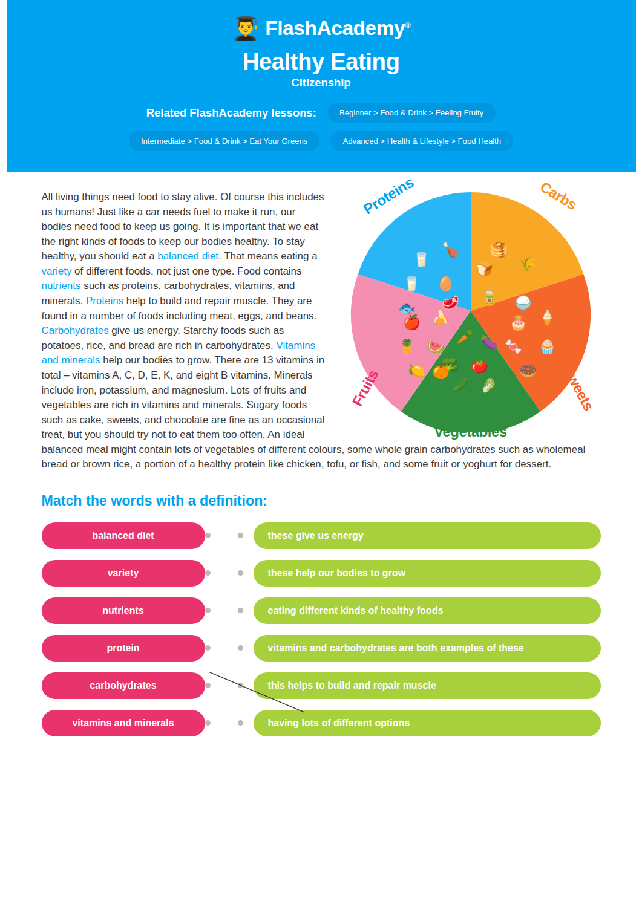👨‍🎓 FlashAcademy®
Healthy Eating
Citizenship
Related FlashAcademy lessons: Beginner > Food & Drink > Feeling Fruity Intermediate > Food & Drink > Eat Your Greens Advanced > Health & Lifestyle > Food Health
🥛 🍗 🥛 🥚 🐟 🥩 🥞 🍞 🌾 🥫 🍚 🎂 🍦 🍬 🧁 🍩 🥕 🍆 🥦 🍅 🥒 🥬 🍎 🍌 🍍 🍉 🍋 🍊 Proteins Carbs Sweets Vegetables Fruits
All living things need food to stay alive. Of course this includes us humans! Just like a car needs fuel to make it run, our bodies need food to keep us going. It is important that we eat the right kinds of foods to keep our bodies healthy. To stay healthy, you should eat a balanced diet. That means eating a variety of different foods, not just one type. Food contains nutrients such as proteins, carbohydrates, vitamins, and minerals. Proteins help to build and repair muscle. They are found in a number of foods including meat, eggs, and beans. Carbohydrates give us energy. Starchy foods such as potatoes, rice, and bread are rich in carbohydrates. Vitamins and minerals help our bodies to grow. There are 13 vitamins in total – vitamins A, C, D, E, K, and eight B vitamins. Minerals include iron, potassium, and magnesium. Lots of fruits and vegetables are rich in vitamins and minerals. Sugary foods such as cake, sweets, and chocolate are fine as an occasional treat, but you should try not to eat them too often. An ideal balanced meal might contain lots of vegetables of different colours, some whole grain carbohydrates such as wholemeal bread or brown rice, a portion of a healthy protein like chicken, tofu, or fish, and some fruit or yoghurt for dessert.
Match the words with a definition:
balanced diet
these give us energy
variety
these help our bodies to grow
nutrients
eating different kinds of healthy foods
protein
vitamins and carbohydrates are both examples of these
carbohydrates
this helps to build and repair muscle
vitamins and minerals
having lots of different options